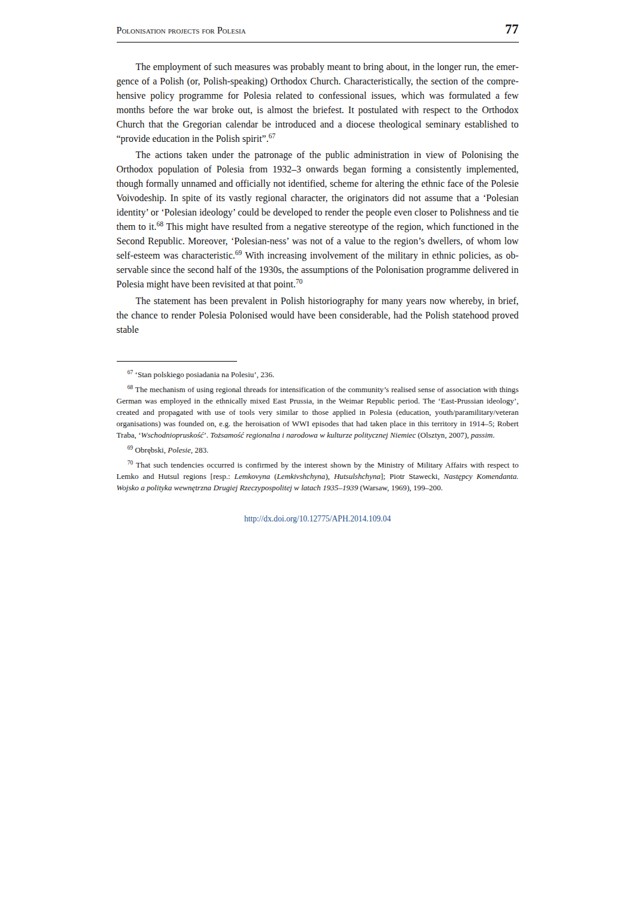Polonisation projects for Polesia 77
The employment of such measures was probably meant to bring about, in the longer run, the emergence of a Polish (or, Polish-speaking) Orthodox Church. Characteristically, the section of the comprehensive policy programme for Polesia related to confessional issues, which was formulated a few months before the war broke out, is almost the briefest. It postulated with respect to the Orthodox Church that the Gregorian calendar be introduced and a diocese theological seminary established to “provide education in the Polish spirit”.67
The actions taken under the patronage of the public administration in view of Polonising the Orthodox population of Polesia from 1932–3 onwards began forming a consistently implemented, though formally unnamed and officially not identified, scheme for altering the ethnic face of the Polesie Voivodeship. In spite of its vastly regional character, the originators did not assume that a ‘Polesian identity’ or ‘Polesian ideology’ could be developed to render the people even closer to Polishness and tie them to it.68 This might have resulted from a negative stereotype of the region, which functioned in the Second Republic. Moreover, ‘Polesian-ness’ was not of a value to the region’s dwellers, of whom low self-esteem was characteristic.69 With increasing involvement of the military in ethnic policies, as observable since the second half of the 1930s, the assumptions of the Polonisation programme delivered in Polesia might have been revisited at that point.70
The statement has been prevalent in Polish historiography for many years now whereby, in brief, the chance to render Polesia Polonised would have been considerable, had the Polish statehood proved stable
67 ‘Stan polskiego posiadania na Polesiu’, 236.
68 The mechanism of using regional threads for intensification of the community’s realised sense of association with things German was employed in the ethnically mixed East Prussia, in the Weimar Republic period. The ‘East-Prussian ideology’, created and propagated with use of tools very similar to those applied in Polesia (education, youth/paramilitary/veteran organisations) was founded on, e.g. the heroisation of WWI episodes that had taken place in this territory in 1914–5; Robert Traba, ‘Wschodniopruskość’. Tożsamość regionalna i narodowa w kulturze politycznej Niemiec (Olsztyn, 2007), passim.
69 Obrębski, Polesie, 283.
70 That such tendencies occurred is confirmed by the interest shown by the Ministry of Military Affairs with respect to Lemko and Hutsul regions [resp.: Lemkovyna (Lemkivshchyna), Hutsulshchyna]; Piotr Stawecki, Następcy Komendanta. Wojsko a polityka wewnętrzna Drugiej Rzeczypospolitej w latach 1935–1939 (Warsaw, 1969), 199–200.
http://dx.doi.org/10.12775/APH.2014.109.04